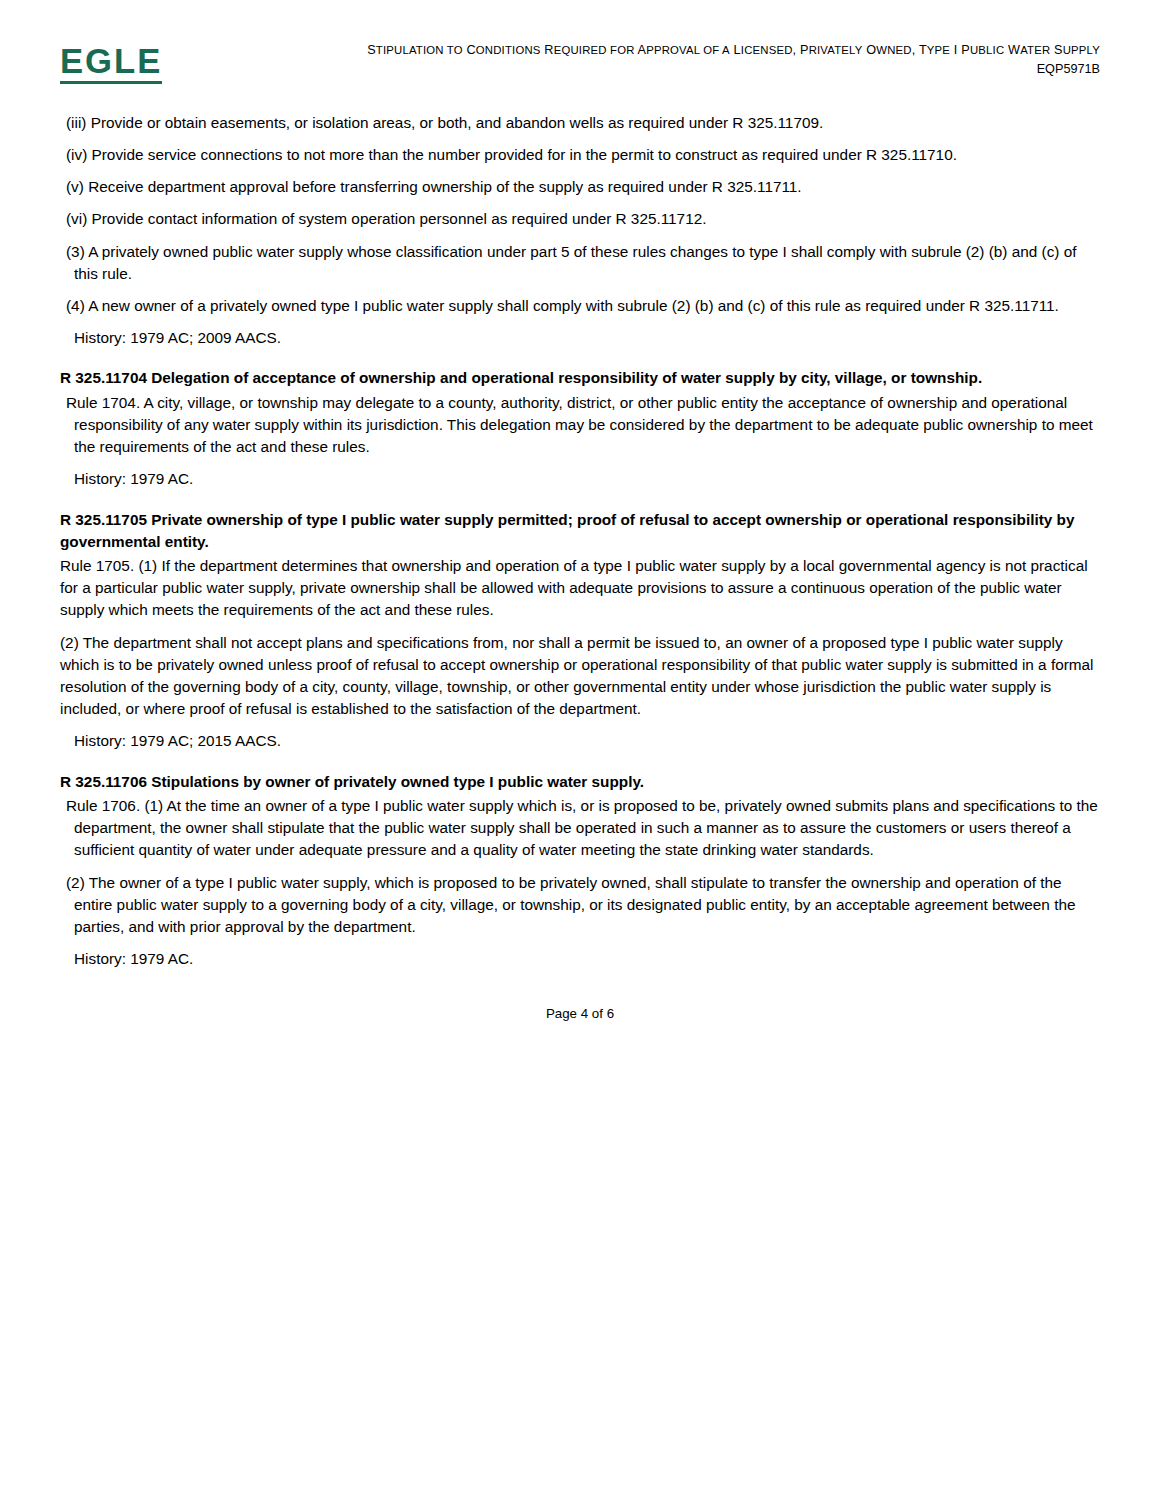EGLE
STIPULATION TO CONDITIONS REQUIRED FOR APPROVAL OF A LICENSED, PRIVATELY OWNED, TYPE I PUBLIC WATER SUPPLY
EQP5971B
(iii) Provide or obtain easements, or isolation areas, or both, and abandon wells as required under R 325.11709.
(iv) Provide service connections to not more than the number provided for in the permit to construct as required under R 325.11710.
(v) Receive department approval before transferring ownership of the supply as required under R 325.11711.
(vi) Provide contact information of system operation personnel as required under R 325.11712.
(3) A privately owned public water supply whose classification under part 5 of these rules changes to type I shall comply with subrule (2) (b) and (c) of this rule.
(4) A new owner of a privately owned type I public water supply shall comply with subrule (2) (b) and (c) of this rule as required under R 325.11711.
History: 1979 AC; 2009 AACS.
R 325.11704 Delegation of acceptance of ownership and operational responsibility of water supply by city, village, or township.
Rule 1704. A city, village, or township may delegate to a county, authority, district, or other public entity the acceptance of ownership and operational responsibility of any water supply within its jurisdiction. This delegation may be considered by the department to be adequate public ownership to meet the requirements of the act and these rules.
History: 1979 AC.
R 325.11705 Private ownership of type I public water supply permitted; proof of refusal to accept ownership or operational responsibility by governmental entity.
Rule 1705. (1) If the department determines that ownership and operation of a type I public water supply by a local governmental agency is not practical for a particular public water supply, private ownership shall be allowed with adequate provisions to assure a continuous operation of the public water supply which meets the requirements of the act and these rules.
(2) The department shall not accept plans and specifications from, nor shall a permit be issued to, an owner of a proposed type I public water supply which is to be privately owned unless proof of refusal to accept ownership or operational responsibility of that public water supply is submitted in a formal resolution of the governing body of a city, county, village, township, or other governmental entity under whose jurisdiction the public water supply is included, or where proof of refusal is established to the satisfaction of the department.
History: 1979 AC; 2015 AACS.
R 325.11706 Stipulations by owner of privately owned type I public water supply.
Rule 1706. (1) At the time an owner of a type I public water supply which is, or is proposed to be, privately owned submits plans and specifications to the department, the owner shall stipulate that the public water supply shall be operated in such a manner as to assure the customers or users thereof a sufficient quantity of water under adequate pressure and a quality of water meeting the state drinking water standards.
(2) The owner of a type I public water supply, which is proposed to be privately owned, shall stipulate to transfer the ownership and operation of the entire public water supply to a governing body of a city, village, or township, or its designated public entity, by an acceptable agreement between the parties, and with prior approval by the department.
History: 1979 AC.
Page 4 of 6